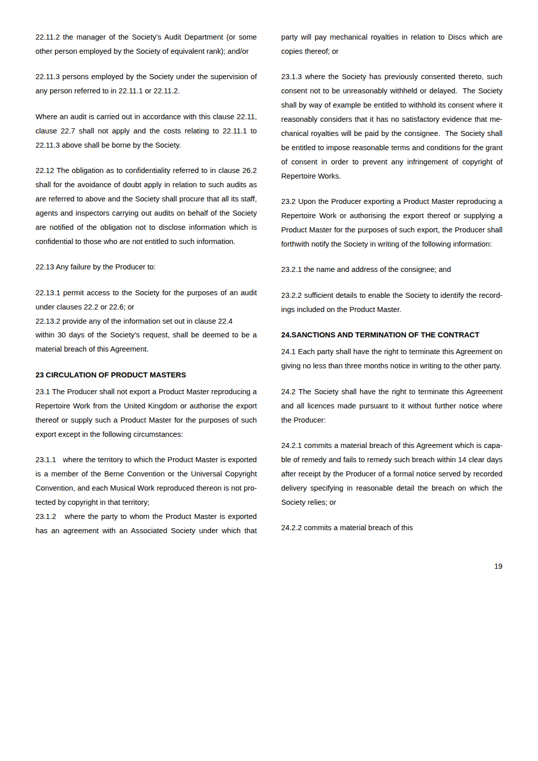22.11.2 the manager of the Society’s Audit Department (or some other person employed by the Society of equivalent rank); and/or
22.11.3 persons employed by the Society under the supervision of any person referred to in 22.11.1 or 22.11.2.
Where an audit is carried out in accordance with this clause 22.11, clause 22.7 shall not apply and the costs relating to 22.11.1 to 22.11.3 above shall be borne by the Society.
22.12 The obligation as to confidentiality referred to in clause 26.2 shall for the avoidance of doubt apply in relation to such audits as are referred to above and the Society shall procure that all its staff, agents and inspectors carrying out audits on behalf of the Society are notified of the obligation not to disclose information which is confidential to those who are not entitled to such information.
22.13 Any failure by the Producer to:
22.13.1 permit access to the Society for the purposes of an audit under clauses 22.2 or 22.6; or
22.13.2 provide any of the information set out in clause 22.4
within 30 days of the Society’s request, shall be deemed to be a material breach of this Agreement.
23 CIRCULATION OF PRODUCT MASTERS
23.1 The Producer shall not export a Product Master reproducing a Repertoire Work from the United Kingdom or authorise the export thereof or supply such a Product Master for the purposes of such export except in the following circumstances:
23.1.1 where the territory to which the Product Master is exported is a member of the Berne Convention or the Universal Copyright Convention, and each Musical Work reproduced thereon is not protected by copyright in that territory;
23.1.2 where the party to whom the Product Master is exported has an agreement with an Associated Society under which that party will pay mechanical royalties in relation to Discs which are copies thereof; or
23.1.3 where the Society has previously consented thereto, such consent not to be unreasonably withheld or delayed. The Society shall by way of example be entitled to withhold its consent where it reasonably considers that it has no satisfactory evidence that mechanical royalties will be paid by the consignee. The Society shall be entitled to impose reasonable terms and conditions for the grant of consent in order to prevent any infringement of copyright of Repertoire Works.
23.2 Upon the Producer exporting a Product Master reproducing a Repertoire Work or authorising the export thereof or supplying a Product Master for the purposes of such export, the Producer shall forthwith notify the Society in writing of the following information:
23.2.1 the name and address of the consignee; and
23.2.2 sufficient details to enable the Society to identify the recordings included on the Product Master.
24.SANCTIONS AND TERMINATION OF THE CONTRACT
24.1 Each party shall have the right to terminate this Agreement on giving no less than three months notice in writing to the other party.
24.2 The Society shall have the right to terminate this Agreement and all licences made pursuant to it without further notice where the Producer:
24.2.1 commits a material breach of this Agreement which is capable of remedy and fails to remedy such breach within 14 clear days after receipt by the Producer of a formal notice served by recorded delivery specifying in reasonable detail the breach on which the Society relies; or
24.2.2 commits a material breach of this
19